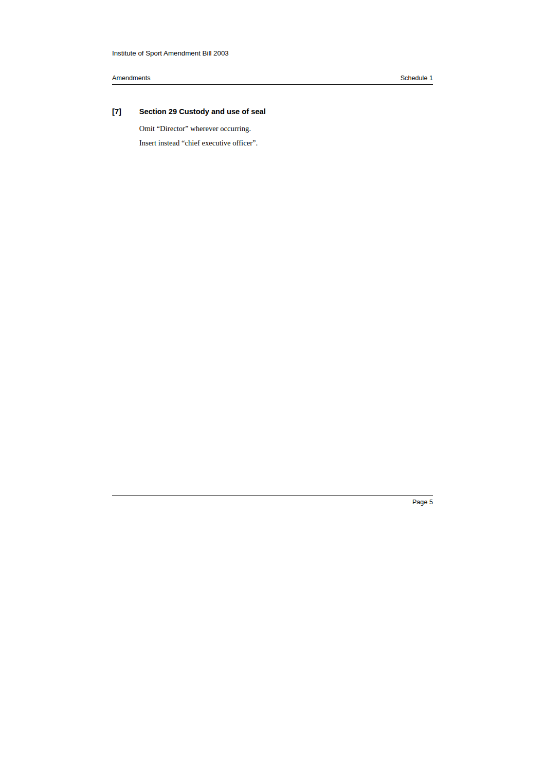Institute of Sport Amendment Bill 2003
Amendments Schedule 1
[7] Section 29 Custody and use of seal
Omit “Director” wherever occurring.
Insert instead “chief executive officer”.
Page 5